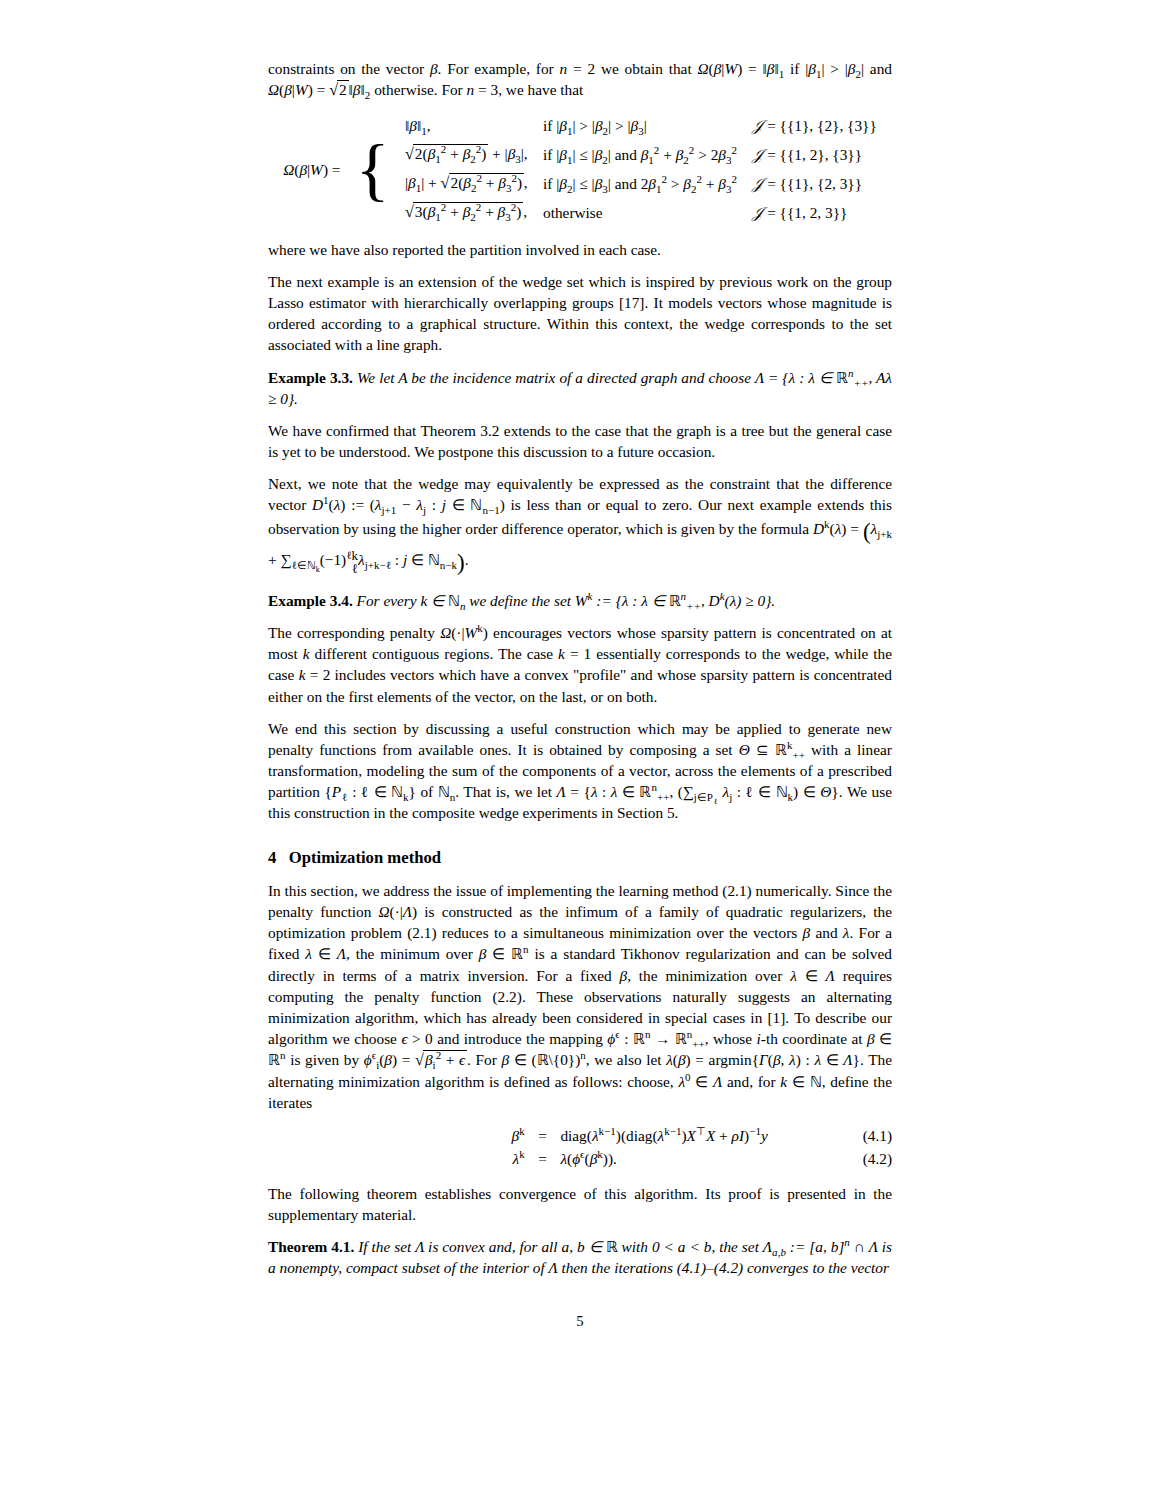constraints on the vector β. For example, for n = 2 we obtain that Ω(β|W) = ‖β‖1 if |β1| > |β2| and Ω(β|W) = √2‖β‖2 otherwise. For n = 3, we have that
| Ω ( β / W ) = | { | ‖ β ‖ 1 , | if / β 1 / > / β 2 / > / β 3 / | 𝒥 = {{1}, {2}, {3}} |
| √ 2( β 1 2 + β 2 2 ) + / β 3 /, | if / β 1 / ≤ / β 2 / and β 1 2 + β 2 2 > 2 β 3 2 | 𝒥 = {{1, 2}, {3}} |
| / β 1 / + √ 2( β 2 2 + β 3 2 ) , | if / β 2 / ≤ / β 3 / and 2 β 1 2 > β 2 2 + β 3 2 | 𝒥 = {{1}, {2, 3}} |
| √ 3( β 1 2 + β 2 2 + β 3 2 ) , | otherwise | 𝒥 = {{1, 2, 3}} |
where we have also reported the partition involved in each case.
The next example is an extension of the wedge set which is inspired by previous work on the group Lasso estimator with hierarchically overlapping groups [17]. It models vectors whose magnitude is ordered according to a graphical structure. Within this context, the wedge corresponds to the set associated with a line graph.
Example 3.3. We let A be the incidence matrix of a directed graph and choose Λ = {λ : λ ∈ ℝn++, Aλ ≥ 0}.
We have confirmed that Theorem 3.2 extends to the case that the graph is a tree but the general case is yet to be understood. We postpone this discussion to a future occasion.
Next, we note that the wedge may equivalently be expressed as the constraint that the difference vector D1(λ) := (λj+1 − λj : j ∈ ℕn−1) is less than or equal to zero. Our next example extends this observation by using the higher order difference operator, which is given by the formula Dk(λ) = (λj+k + ∑ℓ∈ℕk(−1)ℓkℓ λj+k−ℓ : j ∈ ℕn−k).
Example 3.4. For every k ∈ ℕn we define the set Wk := {λ : λ ∈ ℝn++, Dk(λ) ≥ 0}.
The corresponding penalty Ω(·|Wk) encourages vectors whose sparsity pattern is concentrated on at most k different contiguous regions. The case k = 1 essentially corresponds to the wedge, while the case k = 2 includes vectors which have a convex "profile" and whose sparsity pattern is concentrated either on the first elements of the vector, on the last, or on both.
We end this section by discussing a useful construction which may be applied to generate new penalty functions from available ones. It is obtained by composing a set Θ ⊆ ℝk++ with a linear transformation, modeling the sum of the components of a vector, across the elements of a prescribed partition {Pℓ : ℓ ∈ ℕk} of ℕn. That is, we let Λ = {λ : λ ∈ ℝn++, (∑j∈Pℓ λj : ℓ ∈ ℕk) ∈ Θ}. We use this construction in the composite wedge experiments in Section 5.
4 Optimization method
In this section, we address the issue of implementing the learning method (2.1) numerically. Since the penalty function Ω(·|Λ) is constructed as the infimum of a family of quadratic regularizers, the optimization problem (2.1) reduces to a simultaneous minimization over the vectors β and λ. For a fixed λ ∈ Λ, the minimum over β ∈ ℝn is a standard Tikhonov regularization and can be solved directly in terms of a matrix inversion. For a fixed β, the minimization over λ ∈ Λ requires computing the penalty function (2.2). These observations naturally suggests an alternating minimization algorithm, which has already been considered in special cases in [1]. To describe our algorithm we choose ϵ > 0 and introduce the mapping ϕϵ : ℝn → ℝn++, whose i-th coordinate at β ∈ ℝn is given by ϕϵi(β) = √βi2 + ϵ. For β ∈ (ℝ\{0})n, we also let λ(β) = argmin{Γ(β, λ) : λ ∈ Λ}. The alternating minimization algorithm is defined as follows: choose, λ0 ∈ Λ and, for k ∈ ℕ, define the iterates
βk
=
diag(λk−1)(diag(λk−1)X⊤X + ρI)−1y
(4.1)
λk
=
λ(ϕϵ(βk)).
(4.2)
The following theorem establishes convergence of this algorithm. Its proof is presented in the supplementary material.
Theorem 4.1. If the set Λ is convex and, for all a, b ∈ ℝ with 0 < a < b, the set Λa,b := [a, b]n ∩ Λ is a nonempty, compact subset of the interior of Λ then the iterations (4.1)–(4.2) converges to the vector
5